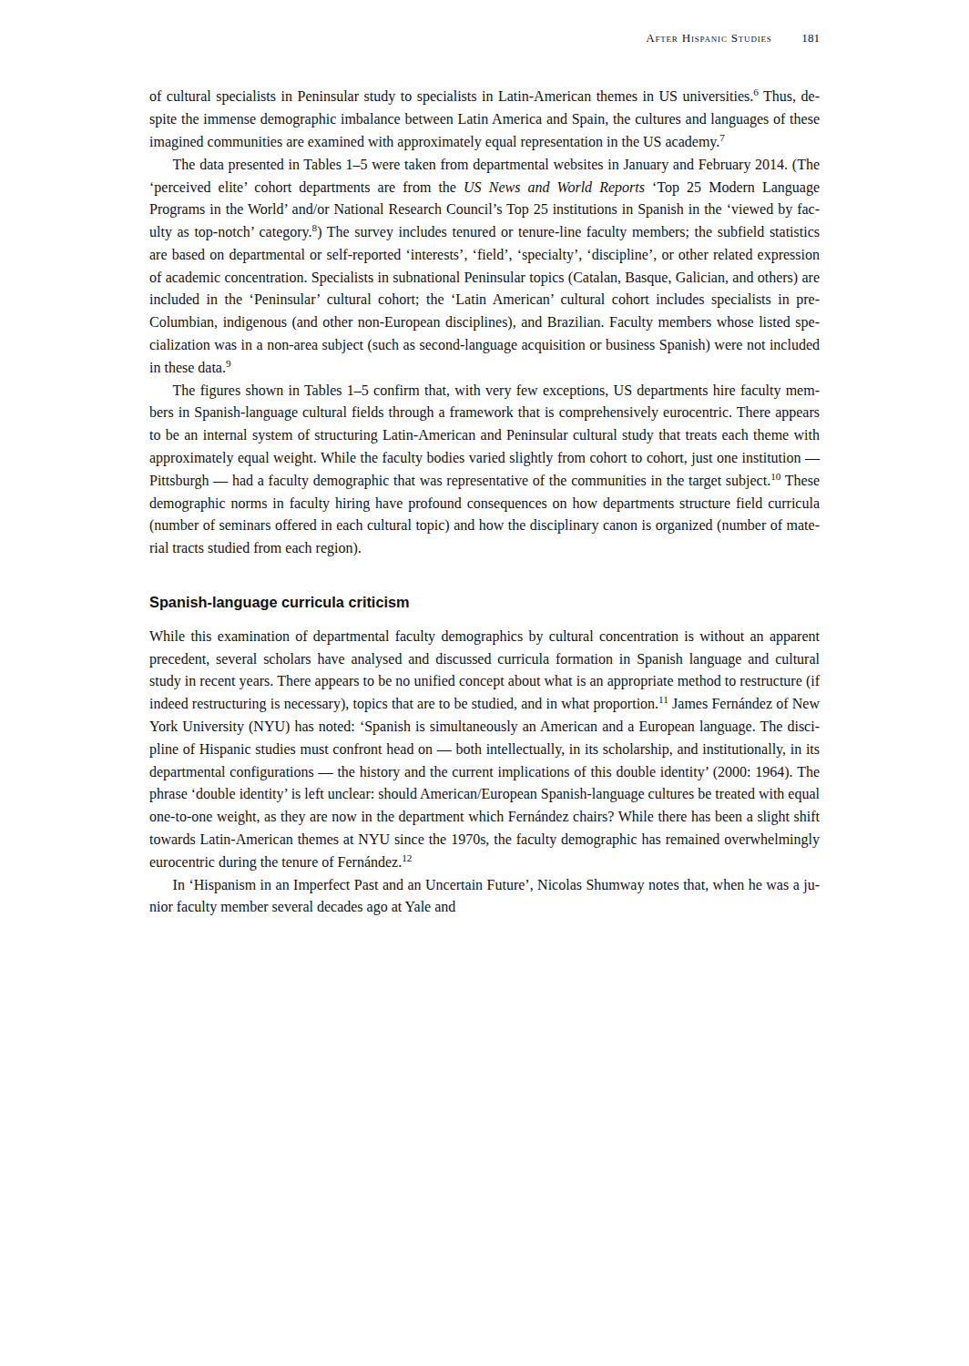After Hispanic Studies 181
of cultural specialists in Peninsular study to specialists in Latin-American themes in US universities.6 Thus, despite the immense demographic imbalance between Latin America and Spain, the cultures and languages of these imagined communities are examined with approximately equal representation in the US academy.7
The data presented in Tables 1–5 were taken from departmental websites in January and February 2014. (The ‘perceived elite’ cohort departments are from the US News and World Reports ‘Top 25 Modern Language Programs in the World’ and/or National Research Council’s Top 25 institutions in Spanish in the ‘viewed by faculty as top-notch’ category.8) The survey includes tenured or tenure-line faculty members; the subfield statistics are based on departmental or self-reported ‘interests’, ‘field’, ‘specialty’, ‘discipline’, or other related expression of academic concentration. Specialists in subnational Peninsular topics (Catalan, Basque, Galician, and others) are included in the ‘Peninsular’ cultural cohort; the ‘Latin American’ cultural cohort includes specialists in pre-Columbian, indigenous (and other non-European disciplines), and Brazilian. Faculty members whose listed specialization was in a non-area subject (such as second-language acquisition or business Spanish) were not included in these data.9
The figures shown in Tables 1–5 confirm that, with very few exceptions, US departments hire faculty members in Spanish-language cultural fields through a framework that is comprehensively eurocentric. There appears to be an internal system of structuring Latin-American and Peninsular cultural study that treats each theme with approximately equal weight. While the faculty bodies varied slightly from cohort to cohort, just one institution — Pittsburgh — had a faculty demographic that was representative of the communities in the target subject.10 These demographic norms in faculty hiring have profound consequences on how departments structure field curricula (number of seminars offered in each cultural topic) and how the disciplinary canon is organized (number of material tracts studied from each region).
Spanish-language curricula criticism
While this examination of departmental faculty demographics by cultural concentration is without an apparent precedent, several scholars have analysed and discussed curricula formation in Spanish language and cultural study in recent years. There appears to be no unified concept about what is an appropriate method to restructure (if indeed restructuring is necessary), topics that are to be studied, and in what proportion.11 James Fernández of New York University (NYU) has noted: ‘Spanish is simultaneously an American and a European language. The discipline of Hispanic studies must confront head on — both intellectually, in its scholarship, and institutionally, in its departmental configurations — the history and the current implications of this double identity’ (2000: 1964). The phrase ‘double identity’ is left unclear: should American/European Spanish-language cultures be treated with equal one-to-one weight, as they are now in the department which Fernández chairs? While there has been a slight shift towards Latin-American themes at NYU since the 1970s, the faculty demographic has remained overwhelmingly eurocentric during the tenure of Fernández.12
In ‘Hispanism in an Imperfect Past and an Uncertain Future’, Nicolas Shumway notes that, when he was a junior faculty member several decades ago at Yale and